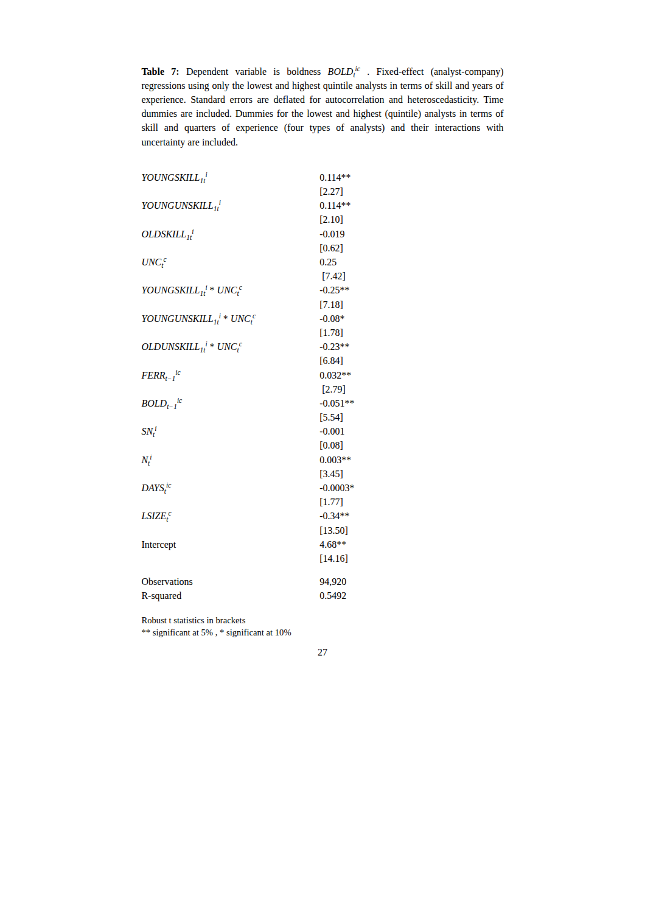Table 7: Dependent variable is boldness BOLDtic . Fixed-effect (analyst-company) regressions using only the lowest and highest quintile analysts in terms of skill and years of experience. Standard errors are deflated for autocorrelation and heteroscedasticity. Time dummies are included. Dummies for the lowest and highest (quintile) analysts in terms of skill and quarters of experience (four types of analysts) and their interactions with uncertainty are included.
| YOUNGSKILL 1t i | 0.114** |
| | [2.27] |
| YOUNGUNSKILL 1t i | 0.114** |
| | [2.10] |
| OLDSKILL 1t i | -0.019 |
| | [0.62] |
| UNC t c | 0.25 |
| | [7.42] |
| YOUNGSKILL 1t i * UNC t c | -0.25** |
| | [7.18] |
| YOUNGUNSKILL 1t i * UNC t c | -0.08* |
| | [1.78] |
| OLDUNSKILL 1t i * UNC t c | -0.23** |
| | [6.84] |
| FERR t−1 ic | 0.032** |
| | [2.79] |
| BOLD t−1 ic | -0.051** |
| | [5.54] |
| SN t i | -0.001 |
| | [0.08] |
| N t i | 0.003** |
| | [3.45] |
| DAYS t ic | -0.0003* |
| | [1.77] |
| LSIZE t c | -0.34** |
| | [13.50] |
| Intercept | 4.68** |
| | [14.16] |
| Observations | 94,920 |
| R-squared | 0.5492 |
Robust t statistics in brackets
** significant at 5% , * significant at 10%
27